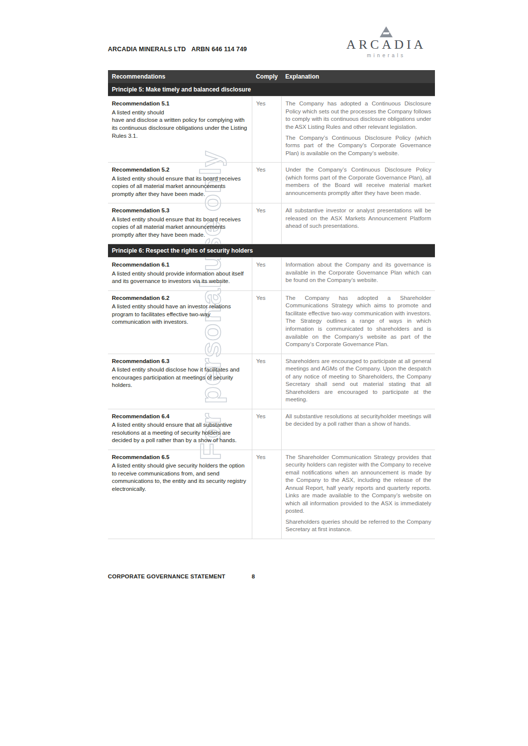For personal use only
ARCADIA MINERALS LTD ARBN 646 114 749
ARCADIA
minerals
| Recommendations | Comply | Explanation |
| --- | --- | --- |
| Principle 5: Make timely and balanced disclosure |
| Recommendation 5.1 A listed entity should have and disclose a written policy for complying with its continuous disclosure obligations under the Listing Rules 3.1. | Yes | The Company has adopted a Continuous Disclosure Policy which sets out the processes the Company follows to comply with its continuous disclosure obligations under the ASX Listing Rules and other relevant legislation. The Company’s Continuous Disclosure Policy (which forms part of the Company’s Corporate Governance Plan) is available on the Company’s website. |
| Recommendation 5.2 A listed entity should ensure that its board receives copies of all material market announcements promptly after they have been made. | Yes | Under the Company’s Continuous Disclosure Policy (which forms part of the Corporate Governance Plan), all members of the Board will receive material market announcements promptly after they have been made. |
| Recommendation 5.3 A listed entity should ensure that its board receives copies of all material market announcements promptly after they have been made. | Yes | All substantive investor or analyst presentations will be released on the ASX Markets Announcement Platform ahead of such presentations. |
| Principle 6: Respect the rights of security holders |
| Recommendation 6.1 A listed entity should provide information about itself and its governance to investors via its website. | Yes | Information about the Company and its governance is available in the Corporate Governance Plan which can be found on the Company’s website. |
| Recommendation 6.2 A listed entity should have an investor relations program to facilitates effective two-way communication with investors. | Yes | The Company has adopted a Shareholder Communications Strategy which aims to promote and facilitate effective two-way communication with investors. The Strategy outlines a range of ways in which information is communicated to shareholders and is available on the Company’s website as part of the Company’s Corporate Governance Plan. |
| Recommendation 6.3 A listed entity should disclose how it facilitates and encourages participation at meetings of security holders. | Yes | Shareholders are encouraged to participate at all general meetings and AGMs of the Company. Upon the despatch of any notice of meeting to Shareholders, the Company Secretary shall send out material stating that all Shareholders are encouraged to participate at the meeting. |
| Recommendation 6.4 A listed entity should ensure that all substantive resolutions at a meeting of security holders are decided by a poll rather than by a show of hands. | Yes | All substantive resolutions at securityholder meetings will be decided by a poll rather than a show of hands. |
| Recommendation 6.5 A listed entity should give security holders the option to receive communications from, and send communications to, the entity and its security registry electronically. | Yes | The Shareholder Communication Strategy provides that security holders can register with the Company to receive email notifications when an announcement is made by the Company to the ASX, including the release of the Annual Report, half yearly reports and quarterly reports. Links are made available to the Company’s website on which all information provided to the ASX is immediately posted. Shareholders queries should be referred to the Company Secretary at first instance. |
CORPORATE GOVERNANCE STATEMENT 8